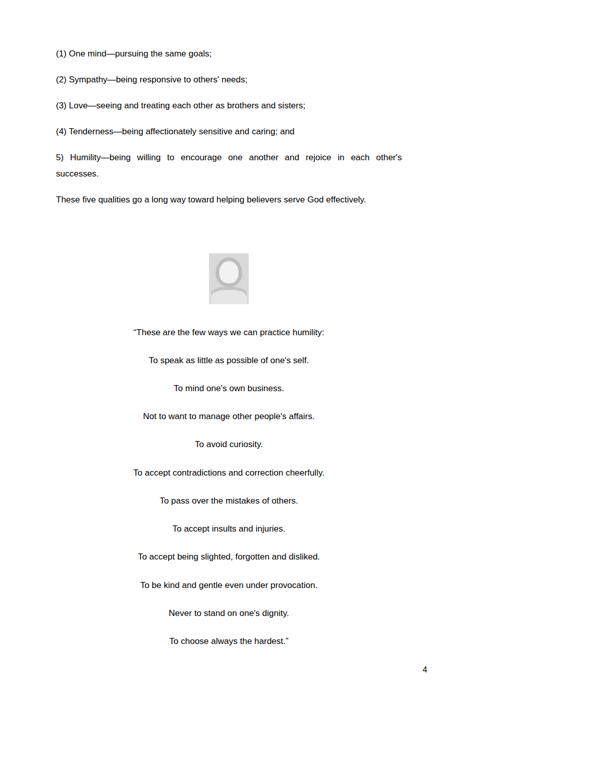(1) One mind—pursuing the same goals;
(2) Sympathy—being responsive to others' needs;
(3) Love—seeing and treating each other as brothers and sisters;
(4) Tenderness—being affectionately sensitive and caring; and
5) Humility—being willing to encourage one another and rejoice in each other's successes.
These five qualities go a long way toward helping believers serve God effectively.
“These are the few ways we can practice humility:
To speak as little as possible of one's self.
To mind one's own business.
Not to want to manage other people's affairs.
To avoid curiosity.
To accept contradictions and correction cheerfully.
To pass over the mistakes of others.
To accept insults and injuries.
To accept being slighted, forgotten and disliked.
To be kind and gentle even under provocation.
Never to stand on one's dignity.
To choose always the hardest.”
4